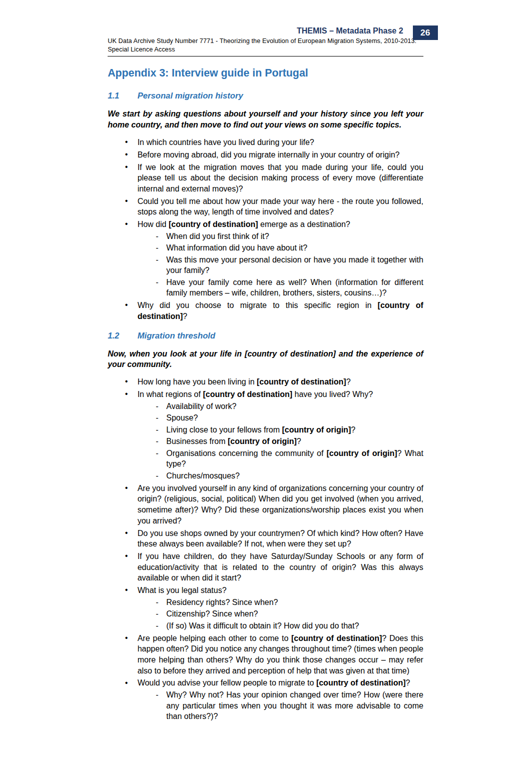26
THEMIS – Metadata Phase 2
UK Data Archive Study Number 7771 - Theorizing the Evolution of European Migration Systems, 2010-2013: Special Licence Access
Appendix 3: Interview guide in Portugal
1.1 Personal migration history
We start by asking questions about yourself and your history since you left your home country, and then move to find out your views on some specific topics.
In which countries have you lived during your life?
Before moving abroad, did you migrate internally in your country of origin?
If we look at the migration moves that you made during your life, could you please tell us about the decision making process of every move (differentiate internal and external moves)?
Could you tell me about how your made your way here - the route you followed, stops along the way, length of time involved and dates?
How did [country of destination] emerge as a destination?
When did you first think of it?
What information did you have about it?
Was this move your personal decision or have you made it together with your family?
Have your family come here as well? When (information for different family members – wife, children, brothers, sisters, cousins…)?
Why did you choose to migrate to this specific region in [country of destination]?
1.2 Migration threshold
Now, when you look at your life in [country of destination] and the experience of your community.
How long have you been living in [country of destination]?
In what regions of [country of destination] have you lived? Why?
Availability of work?
Spouse?
Living close to your fellows from [country of origin]?
Businesses from [country of origin]?
Organisations concerning the community of [country of origin]? What type?
Churches/mosques?
Are you involved yourself in any kind of organizations concerning your country of origin? (religious, social, political) When did you get involved (when you arrived, sometime after)? Why? Did these organizations/worship places exist you when you arrived?
Do you use shops owned by your countrymen? Of which kind? How often? Have these always been available? If not, when were they set up?
If you have children, do they have Saturday/Sunday Schools or any form of education/activity that is related to the country of origin? Was this always available or when did it start?
What is you legal status?
Residency rights? Since when?
Citizenship? Since when?
(If so) Was it difficult to obtain it? How did you do that?
Are people helping each other to come to [country of destination]? Does this happen often? Did you notice any changes throughout time? (times when people more helping than others? Why do you think those changes occur – may refer also to before they arrived and perception of help that was given at that time)
Would you advise your fellow people to migrate to [country of destination]?
Why? Why not? Has your opinion changed over time? How (were there any particular times when you thought it was more advisable to come than others?)?